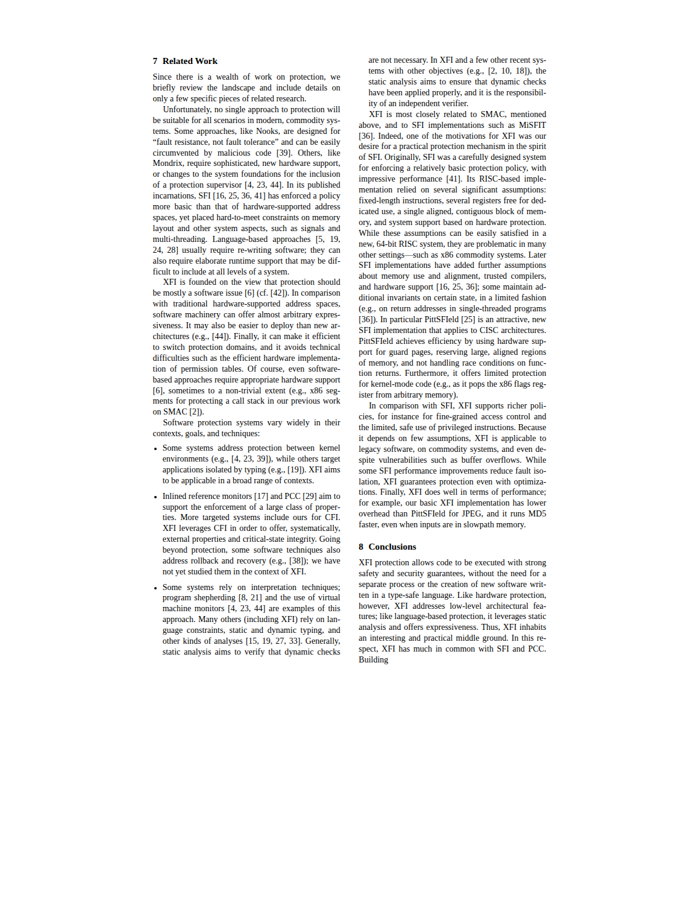7 Related Work
Since there is a wealth of work on protection, we briefly review the landscape and include details on only a few specific pieces of related research.
Unfortunately, no single approach to protection will be suitable for all scenarios in modern, commodity systems. Some approaches, like Nooks, are designed for “fault resistance, not fault tolerance” and can be easily circumvented by malicious code [39]. Others, like Mondrix, require sophisticated, new hardware support, or changes to the system foundations for the inclusion of a protection supervisor [4, 23, 44]. In its published incarnations, SFI [16, 25, 36, 41] has enforced a policy more basic than that of hardware-supported address spaces, yet placed hard-to-meet constraints on memory layout and other system aspects, such as signals and multi-threading. Language-based approaches [5, 19, 24, 28] usually require re-writing software; they can also require elaborate runtime support that may be difficult to include at all levels of a system.
XFI is founded on the view that protection should be mostly a software issue [6] (cf. [42]). In comparison with traditional hardware-supported address spaces, software machinery can offer almost arbitrary expressiveness. It may also be easier to deploy than new architectures (e.g., [44]). Finally, it can make it efficient to switch protection domains, and it avoids technical difficulties such as the efficient hardware implementation of permission tables. Of course, even software-based approaches require appropriate hardware support [6], sometimes to a non-trivial extent (e.g., x86 segments for protecting a call stack in our previous work on SMAC [2]).
Software protection systems vary widely in their contexts, goals, and techniques:
Some systems address protection between kernel environments (e.g., [4, 23, 39]), while others target applications isolated by typing (e.g., [19]). XFI aims to be applicable in a broad range of contexts.
Inlined reference monitors [17] and PCC [29] aim to support the enforcement of a large class of properties. More targeted systems include ours for CFI. XFI leverages CFI in order to offer, systematically, external properties and critical-state integrity. Going beyond protection, some software techniques also address rollback and recovery (e.g., [38]); we have not yet studied them in the context of XFI.
Some systems rely on interpretation techniques; program shepherding [8, 21] and the use of virtual machine monitors [4, 23, 44] are examples of this approach. Many others (including XFI) rely on language constraints, static and dynamic typing, and other kinds of analyses [15, 19, 27, 33]. Generally, static analysis aims to verify that dynamic checks are not necessary. In XFI and a few other recent systems with other objectives (e.g., [2, 10, 18]), the static analysis aims to ensure that dynamic checks have been applied properly, and it is the responsibility of an independent verifier.
XFI is most closely related to SMAC, mentioned above, and to SFI implementations such as MiSFIT [36]. Indeed, one of the motivations for XFI was our desire for a practical protection mechanism in the spirit of SFI. Originally, SFI was a carefully designed system for enforcing a relatively basic protection policy, with impressive performance [41]. Its RISC-based implementation relied on several significant assumptions: fixed-length instructions, several registers free for dedicated use, a single aligned, contiguous block of memory, and system support based on hardware protection. While these assumptions can be easily satisfied in a new, 64-bit RISC system, they are problematic in many other settings—such as x86 commodity systems. Later SFI implementations have added further assumptions about memory use and alignment, trusted compilers, and hardware support [16, 25, 36]; some maintain additional invariants on certain state, in a limited fashion (e.g., on return addresses in single-threaded programs [36]). In particular PittSFIeld [25] is an attractive, new SFI implementation that applies to CISC architectures. PittSFIeld achieves efficiency by using hardware support for guard pages, reserving large, aligned regions of memory, and not handling race conditions on function returns. Furthermore, it offers limited protection for kernel-mode code (e.g., as it pops the x86 flags register from arbitrary memory).
In comparison with SFI, XFI supports richer policies, for instance for fine-grained access control and the limited, safe use of privileged instructions. Because it depends on few assumptions, XFI is applicable to legacy software, on commodity systems, and even despite vulnerabilities such as buffer overflows. While some SFI performance improvements reduce fault isolation, XFI guarantees protection even with optimizations. Finally, XFI does well in terms of performance; for example, our basic XFI implementation has lower overhead than PittSFIeld for JPEG, and it runs MD5 faster, even when inputs are in slowpath memory.
8 Conclusions
XFI protection allows code to be executed with strong safety and security guarantees, without the need for a separate process or the creation of new software written in a type-safe language. Like hardware protection, however, XFI addresses low-level architectural features; like language-based protection, it leverages static analysis and offers expressiveness. Thus, XFI inhabits an interesting and practical middle ground. In this respect, XFI has much in common with SFI and PCC. Building